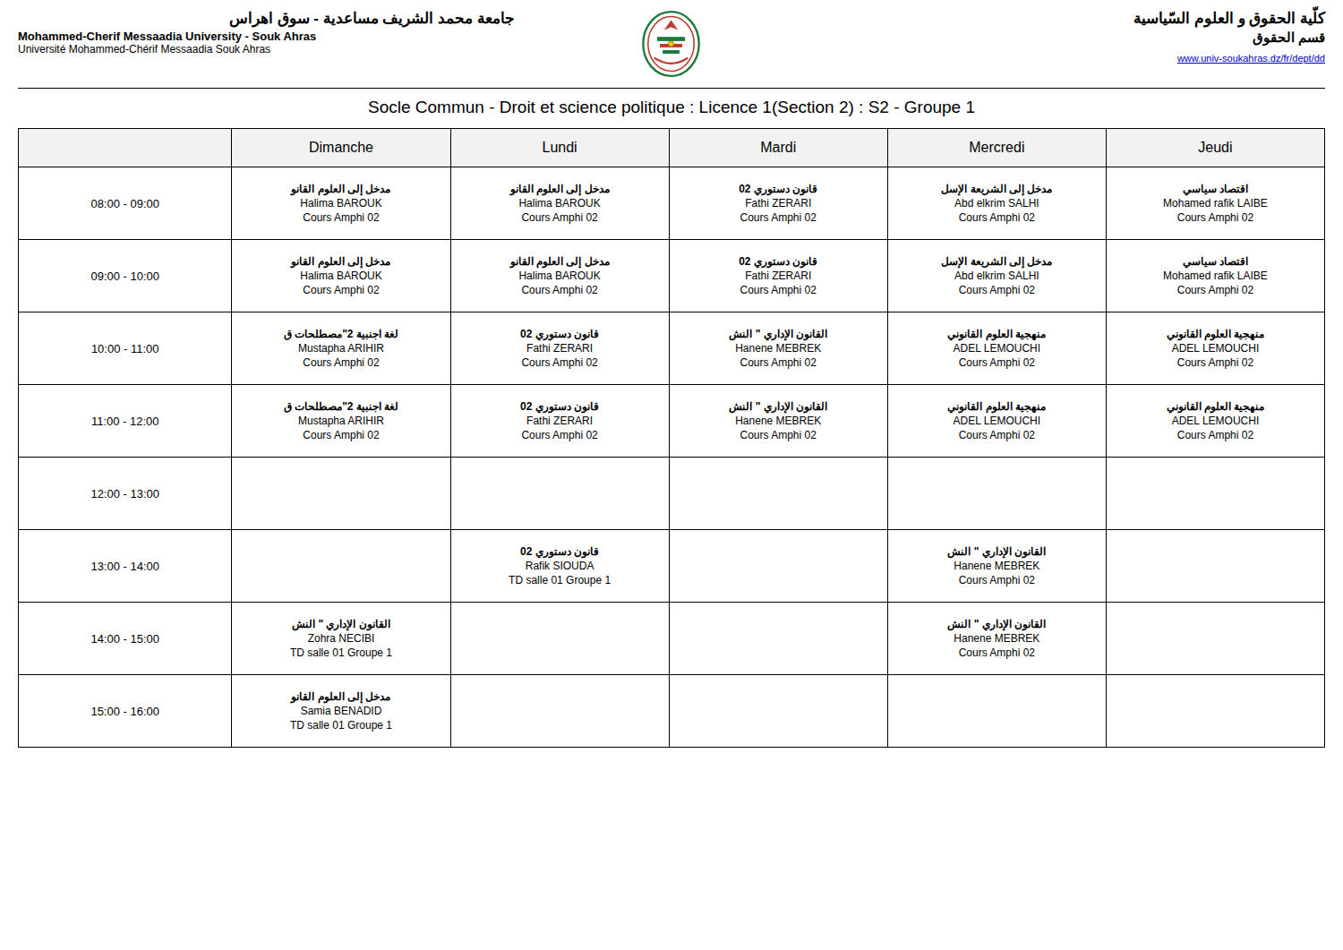جامعة محمد الشريف مساعدية - سوق اهراس
Mohammed-Cherif Messaadia University - Souk Ahras
Université Mohammed-Chérif Messaadia Souk Ahras
كلّية الحقوق و العلوم السّياسية
قسم الحقوق
www.univ-soukahras.dz/fr/dept/dd
Socle Commun - Droit et science politique : Licence 1(Section 2) : S2 - Groupe 1
| | Dimanche | Lundi | Mardi | Mercredi | Jeudi |
| --- | --- | --- | --- | --- | --- |
| 08:00 - 09:00 | مدخل إلى العلوم القانو Halima BAROUK Cours Amphi 02 | مدخل إلى العلوم القانو Halima BAROUK Cours Amphi 02 | قانون دستوري 02 Fathi ZERARI Cours Amphi 02 | مدخل إلى الشريعة الإسل Abd elkrim SALHI Cours Amphi 02 | اقتصاد سياسي Mohamed rafik LAIBE Cours Amphi 02 |
| 09:00 - 10:00 | مدخل إلى العلوم القانو Halima BAROUK Cours Amphi 02 | مدخل إلى العلوم القانو Halima BAROUK Cours Amphi 02 | قانون دستوري 02 Fathi ZERARI Cours Amphi 02 | مدخل إلى الشريعة الإسل Abd elkrim SALHI Cours Amphi 02 | اقتصاد سياسي Mohamed rafik LAIBE Cours Amphi 02 |
| 10:00 - 11:00 | لغة اجنبية 2"مصطلحات ق Mustapha ARIHIR Cours Amphi 02 | قانون دستوري 02 Fathi ZERARI Cours Amphi 02 | القانون الإداري " النش Hanene MEBREK Cours Amphi 02 | منهجية العلوم القانوني ADEL LEMOUCHI Cours Amphi 02 | منهجية العلوم القانوني ADEL LEMOUCHI Cours Amphi 02 |
| 11:00 - 12:00 | لغة اجنبية 2"مصطلحات ق Mustapha ARIHIR Cours Amphi 02 | قانون دستوري 02 Fathi ZERARI Cours Amphi 02 | القانون الإداري " النش Hanene MEBREK Cours Amphi 02 | منهجية العلوم القانوني ADEL LEMOUCHI Cours Amphi 02 | منهجية العلوم القانوني ADEL LEMOUCHI Cours Amphi 02 |
| 12:00 - 13:00 | | | | | |
| 13:00 - 14:00 | | قانون دستوري 02 Rafik SIOUDA TD salle 01 Groupe 1 | | القانون الإداري " النش Hanene MEBREK Cours Amphi 02 | |
| 14:00 - 15:00 | القانون الإداري " النش Zohra NECIBI TD salle 01 Groupe 1 | | | القانون الإداري " النش Hanene MEBREK Cours Amphi 02 | |
| 15:00 - 16:00 | مدخل إلى العلوم القانو Samia BENADID TD salle 01 Groupe 1 | | | | |